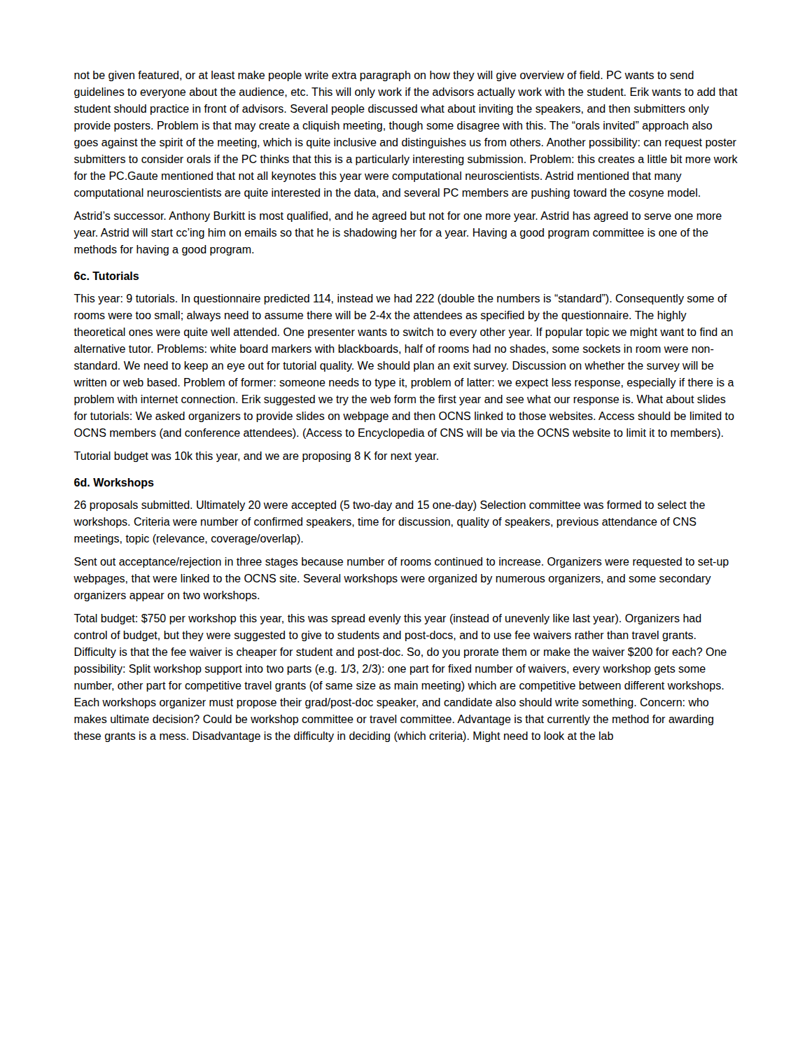not be given featured, or at least make people write extra paragraph on how they will give overview of field. PC wants to send guidelines to everyone about the audience, etc. This will only work if the advisors actually work with the student. Erik wants to add that student should practice in front of advisors. Several people discussed what about inviting the speakers, and then submitters only provide posters. Problem is that may create a cliquish meeting, though some disagree with this. The “orals invited” approach also goes against the spirit of the meeting, which is quite inclusive and distinguishes us from others. Another possibility: can request poster submitters to consider orals if the PC thinks that this is a particularly interesting submission. Problem: this creates a little bit more work for the PC.Gaute mentioned that not all keynotes this year were computational neuroscientists. Astrid mentioned that many computational neuroscientists are quite interested in the data, and several PC members are pushing toward the cosyne model.
Astrid’s successor. Anthony Burkitt is most qualified, and he agreed but not for one more year. Astrid has agreed to serve one more year. Astrid will start cc’ing him on emails so that he is shadowing her for a year. Having a good program committee is one of the methods for having a good program.
6c. Tutorials
This year: 9 tutorials. In questionnaire predicted 114, instead we had 222 (double the numbers is “standard”). Consequently some of rooms were too small; always need to assume there will be 2-4x the attendees as specified by the questionnaire. The highly theoretical ones were quite well attended. One presenter wants to switch to every other year. If popular topic we might want to find an alternative tutor. Problems: white board markers with blackboards, half of rooms had no shades, some sockets in room were non-standard. We need to keep an eye out for tutorial quality. We should plan an exit survey. Discussion on whether the survey will be written or web based. Problem of former: someone needs to type it, problem of latter: we expect less response, especially if there is a problem with internet connection. Erik suggested we try the web form the first year and see what our response is. What about slides for tutorials: We asked organizers to provide slides on webpage and then OCNS linked to those websites. Access should be limited to OCNS members (and conference attendees). (Access to Encyclopedia of CNS will be via the OCNS website to limit it to members).
Tutorial budget was 10k this year, and we are proposing 8 K for next year.
6d. Workshops
26 proposals submitted. Ultimately 20 were accepted (5 two-day and 15 one-day) Selection committee was formed to select the workshops. Criteria were number of confirmed speakers, time for discussion, quality of speakers, previous attendance of CNS meetings, topic (relevance, coverage/overlap).
Sent out acceptance/rejection in three stages because number of rooms continued to increase. Organizers were requested to set-up webpages, that were linked to the OCNS site. Several workshops were organized by numerous organizers, and some secondary organizers appear on two workshops.
Total budget: $750 per workshop this year, this was spread evenly this year (instead of unevenly like last year). Organizers had control of budget, but they were suggested to give to students and post-docs, and to use fee waivers rather than travel grants. Difficulty is that the fee waiver is cheaper for student and post-doc. So, do you prorate them or make the waiver $200 for each? One possibility: Split workshop support into two parts (e.g. 1/3, 2/3): one part for fixed number of waivers, every workshop gets some number, other part for competitive travel grants (of same size as main meeting) which are competitive between different workshops. Each workshops organizer must propose their grad/post-doc speaker, and candidate also should write something. Concern: who makes ultimate decision? Could be workshop committee or travel committee. Advantage is that currently the method for awarding these grants is a mess. Disadvantage is the difficulty in deciding (which criteria). Might need to look at the lab